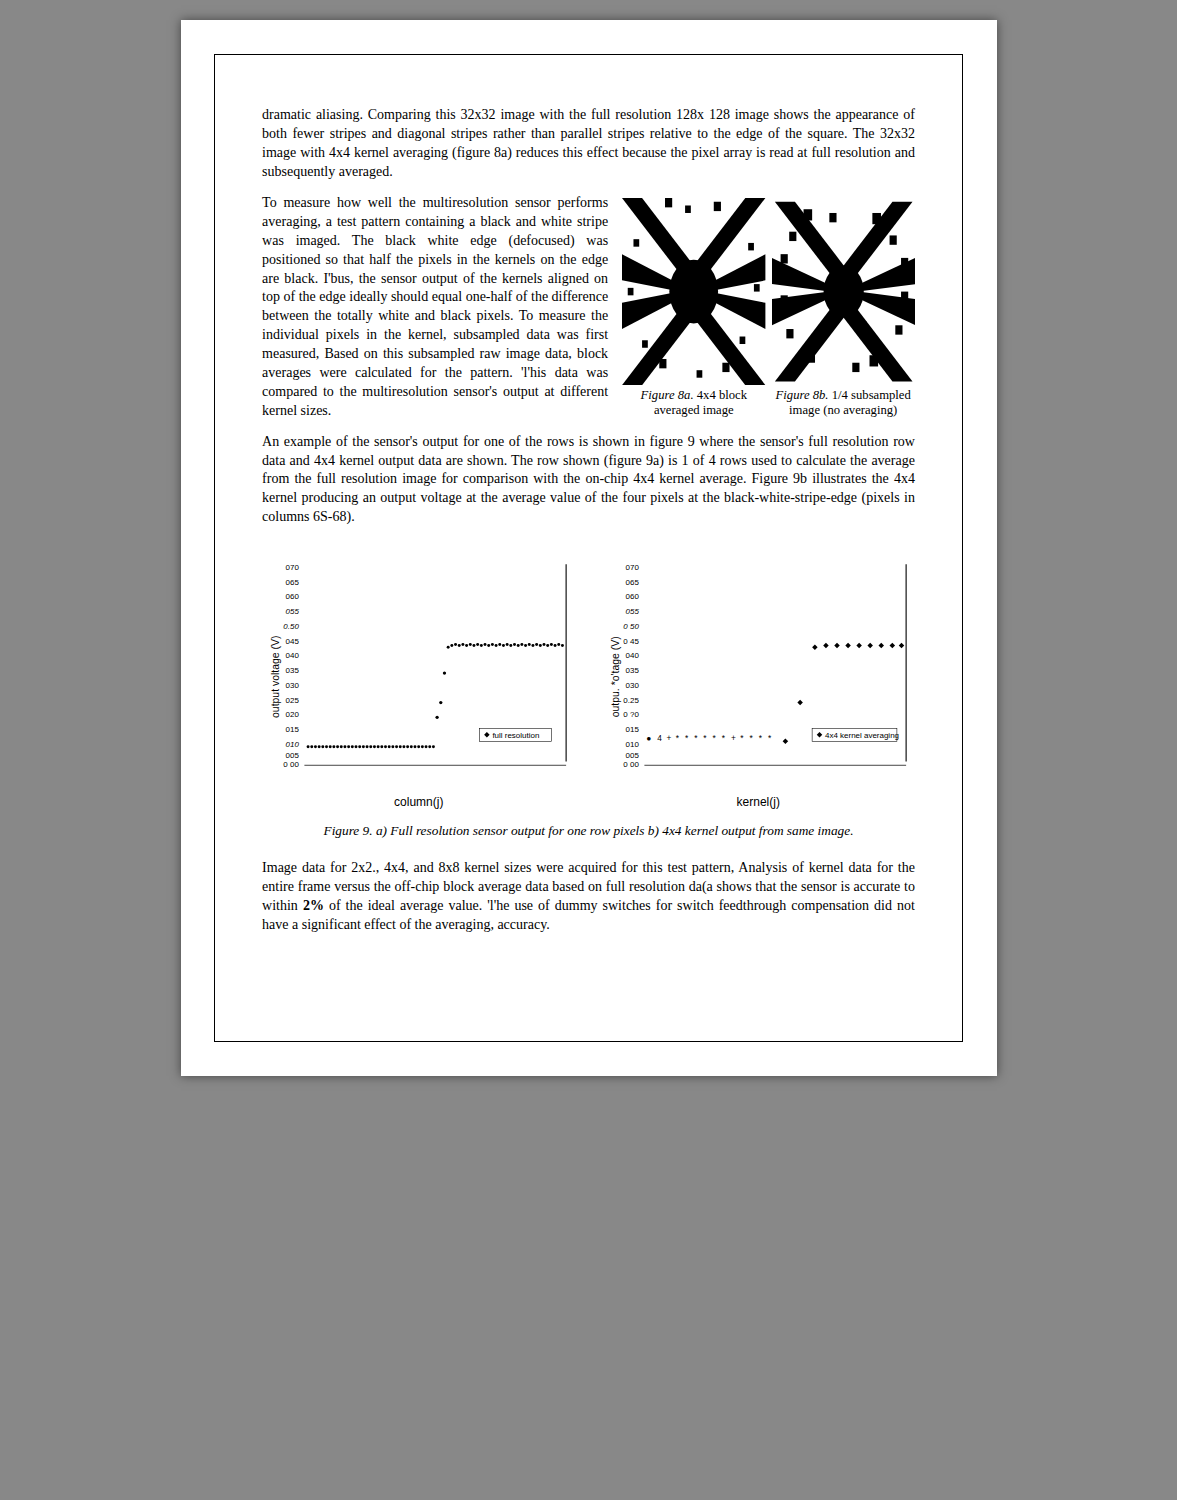dramatic aliasing. Comparing this 32x32 image with the full resolution 128x 128 image shows the appearance of both fewer stripes and diagonal stripes rather than parallel stripes relative to the edge of the square. The 32x32 image with 4x4 kernel averaging (figure 8a) reduces this effect because the pixel array is read at full resolution and subsequently averaged.
Figure 8a. 4x4 block averaged image
Figure 8b. 1/4 subsampled image (no averaging)
To measure how well the multiresolution sensor performs averaging, a test pattern containing a black and white stripe was imaged. The black white edge (defocused) was positioned so that half the pixels in the kernels on the edge are black. I'bus, the sensor output of the kernels aligned on top of the edge ideally should equal one-half of the difference between the totally white and black pixels. To measure the individual pixels in the kernel, subsampled data was first measured, Based on this subsampled raw image data, block averages were calculated for the pattern. 'l'his data was compared to the multiresolution sensor's output at different kernel sizes.
An example of the sensor's output for one of the rows is shown in figure 9 where the sensor's full resolution row data and 4x4 kernel output data are shown. The row shown (figure 9a) is 1 of 4 rows used to calculate the average from the full resolution image for comparison with the on-chip 4x4 kernel average. Figure 9b illustrates the 4x4 kernel producing an output voltage at the average value of the four pixels at the black-white-stripe-edge (pixels in columns 6S-68).
070 065 060 055 0.50 045 040 035 030 025 020 015 010 005 0 00 output voltage (V) full resolution 1 8 15 22 29 36 43 50 57 64 71 78 85 92 99 106 113 120 127
column(j)
070 065 060 055 0 50 0 45 040 035 030 0.25 0 ?0 015 010 005 0 00 outpu. *o'tage (V) ● 4 + * * * * * * + * * * * 4x4 kernel averaging 1 3 5 7 9 11 13 15 17 19 21 23 25 27 29 31
kernel(j)
Figure 9. a) Full resolution sensor output for one row pixels b) 4x4 kernel output from same image.
Image data for 2x2., 4x4, and 8x8 kernel sizes were acquired for this test pattern, Analysis of kernel data for the entire frame versus the off-chip block average data based on full resolution da(a shows that the sensor is accurate to within 2% of the ideal average value. 'l'he use of dummy switches for switch feedthrough compensation did not have a significant effect of the averaging, accuracy.